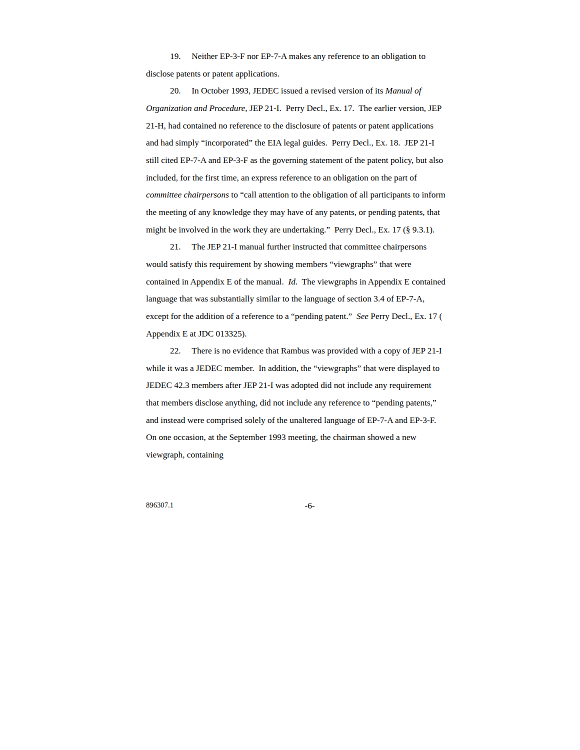19. Neither EP-3-F nor EP-7-A makes any reference to an obligation to disclose patents or patent applications.
20. In October 1993, JEDEC issued a revised version of its Manual of Organization and Procedure, JEP 21-I. Perry Decl., Ex. 17. The earlier version, JEP 21-H, had contained no reference to the disclosure of patents or patent applications and had simply “incorporated” the EIA legal guides. Perry Decl., Ex. 18. JEP 21-I still cited EP-7-A and EP-3-F as the governing statement of the patent policy, but also included, for the first time, an express reference to an obligation on the part of committee chairpersons to “call attention to the obligation of all participants to inform the meeting of any knowledge they may have of any patents, or pending patents, that might be involved in the work they are undertaking.” Perry Decl., Ex. 17 (§ 9.3.1).
21. The JEP 21-I manual further instructed that committee chairpersons would satisfy this requirement by showing members “viewgraphs” that were contained in Appendix E of the manual. Id. The viewgraphs in Appendix E contained language that was substantially similar to the language of section 3.4 of EP-7-A, except for the addition of a reference to a “pending patent.” See Perry Decl., Ex. 17 ( Appendix E at JDC 013325).
22. There is no evidence that Rambus was provided with a copy of JEP 21-I while it was a JEDEC member. In addition, the “viewgraphs” that were displayed to JEDEC 42.3 members after JEP 21-I was adopted did not include any requirement that members disclose anything, did not include any reference to “pending patents,” and instead were comprised solely of the unaltered language of EP-7-A and EP-3-F. On one occasion, at the September 1993 meeting, the chairman showed a new viewgraph, containing
896307.1
-6-